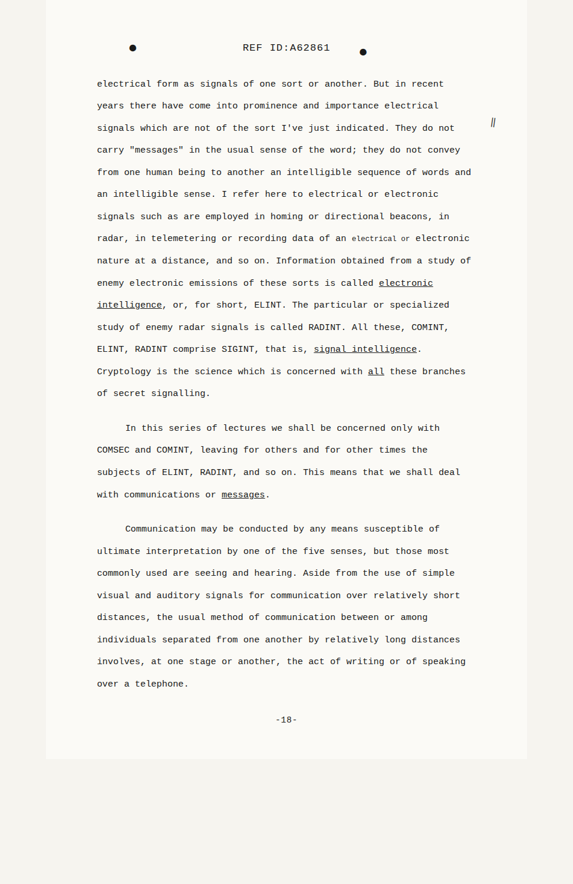● REF ID:A62861 ●
‖
electrical form as signals of one sort or another. But in recent years there have come into prominence and importance electrical signals which are not of the sort I've just indicated. They do not carry "messages" in the usual sense of the word; they do not convey from one human being to another an intelligible sequence of words and an intelligible sense. I refer here to electrical or electronic signals such as are employed in homing or directional beacons, in radar, in telemetering or recording data of an electrical or electronic nature at a distance, and so on. Information obtained from a study of enemy electronic emissions of these sorts is called electronic intelligence, or, for short, ELINT. The particular or specialized study of enemy radar signals is called RADINT. All these, COMINT, ELINT, RADINT comprise SIGINT, that is, signal intelligence. Cryptology is the science which is concerned with all these branches of secret signalling.
In this series of lectures we shall be concerned only with COMSEC and COMINT, leaving for others and for other times the subjects of ELINT, RADINT, and so on. This means that we shall deal with communications or messages.
Communication may be conducted by any means susceptible of ultimate interpretation by one of the five senses, but those most commonly used are seeing and hearing. Aside from the use of simple visual and auditory signals for communication over relatively short distances, the usual method of communication between or among individuals separated from one another by relatively long distances involves, at one stage or another, the act of writing or of speaking over a telephone.
-18-